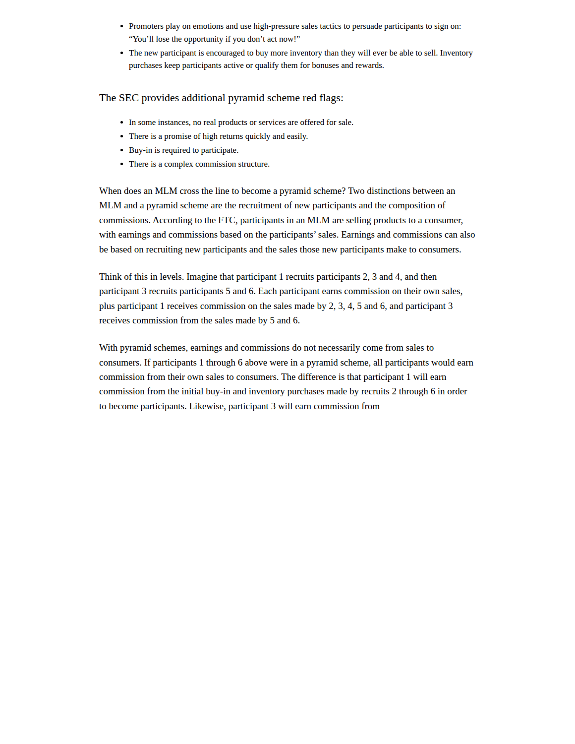Promoters play on emotions and use high-pressure sales tactics to persuade participants to sign on: “You’ll lose the opportunity if you don’t act now!”
The new participant is encouraged to buy more inventory than they will ever be able to sell. Inventory purchases keep participants active or qualify them for bonuses and rewards.
The SEC provides additional pyramid scheme red flags:
In some instances, no real products or services are offered for sale.
There is a promise of high returns quickly and easily.
Buy-in is required to participate.
There is a complex commission structure.
When does an MLM cross the line to become a pyramid scheme? Two distinctions between an MLM and a pyramid scheme are the recruitment of new participants and the composition of commissions. According to the FTC, participants in an MLM are selling products to a consumer, with earnings and commissions based on the participants’ sales. Earnings and commissions can also be based on recruiting new participants and the sales those new participants make to consumers.
Think of this in levels. Imagine that participant 1 recruits participants 2, 3 and 4, and then participant 3 recruits participants 5 and 6. Each participant earns commission on their own sales, plus participant 1 receives commission on the sales made by 2, 3, 4, 5 and 6, and participant 3 receives commission from the sales made by 5 and 6.
With pyramid schemes, earnings and commissions do not necessarily come from sales to consumers. If participants 1 through 6 above were in a pyramid scheme, all participants would earn commission from their own sales to consumers. The difference is that participant 1 will earn commission from the initial buy-in and inventory purchases made by recruits 2 through 6 in order to become participants. Likewise, participant 3 will earn commission from